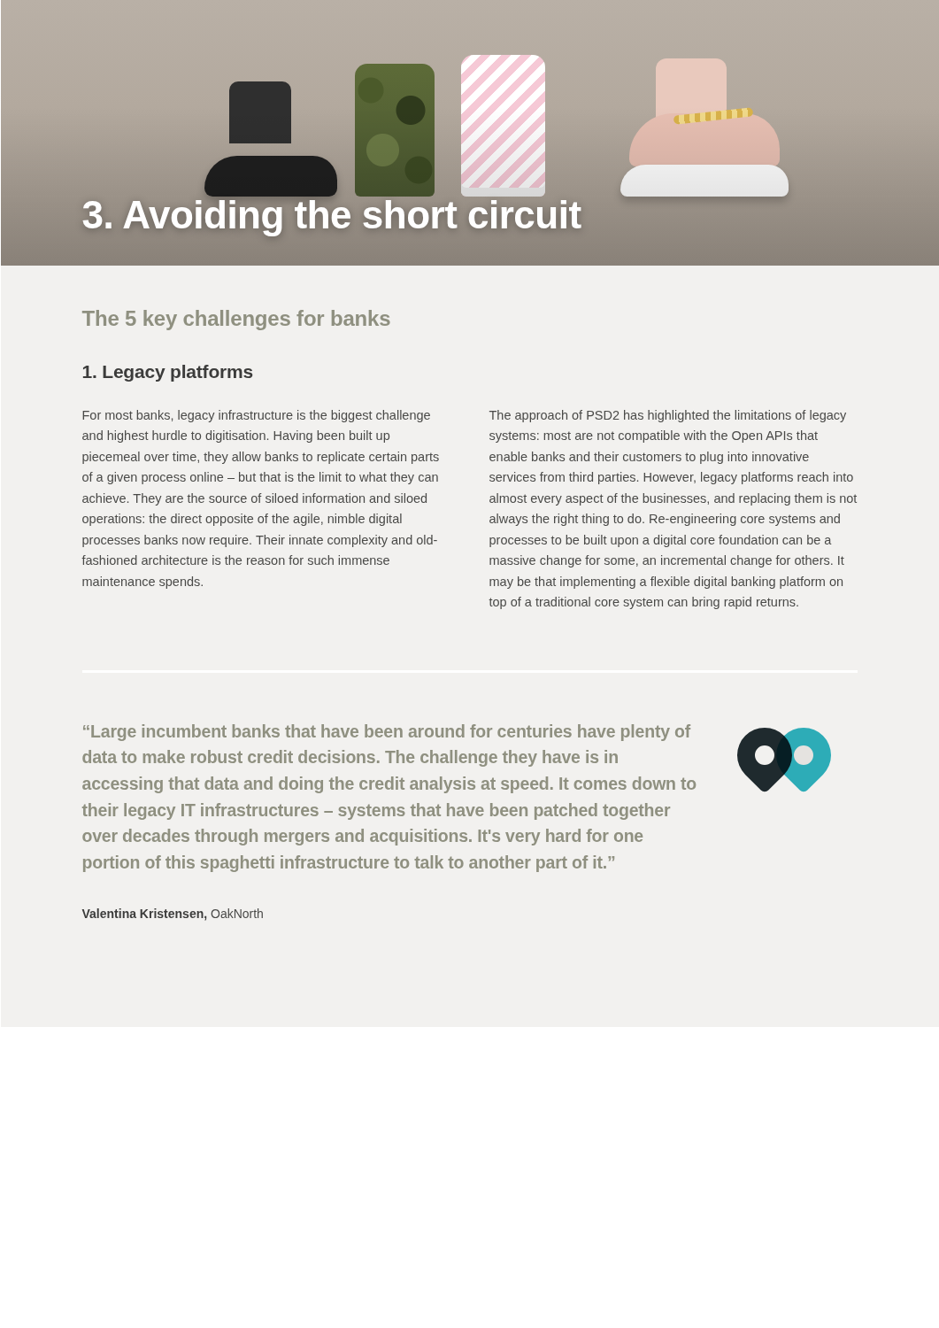3. Avoiding the short circuit
The 5 key challenges for banks
1. Legacy platforms
For most banks, legacy infrastructure is the biggest challenge and highest hurdle to digitisation. Having been built up piecemeal over time, they allow banks to replicate certain parts of a given process online – but that is the limit to what they can achieve. They are the source of siloed information and siloed operations: the direct opposite of the agile, nimble digital processes banks now require. Their innate complexity and old-fashioned architecture is the reason for such immense maintenance spends.
The approach of PSD2 has highlighted the limitations of legacy systems: most are not compatible with the Open APIs that enable banks and their customers to plug into innovative services from third parties. However, legacy platforms reach into almost every aspect of the businesses, and replacing them is not always the right thing to do. Re-engineering core systems and processes to be built upon a digital core foundation can be a massive change for some, an incremental change for others. It may be that implementing a flexible digital banking platform on top of a traditional core system can bring rapid returns.
“Large incumbent banks that have been around for centuries have plenty of data to make robust credit decisions. The challenge they have is in accessing that data and doing the credit analysis at speed. It comes down to their legacy IT infrastructures – systems that have been patched together over decades through mergers and acquisitions. It's very hard for one portion of this spaghetti infrastructure to talk to another part of it.”
Valentina Kristensen, OakNorth